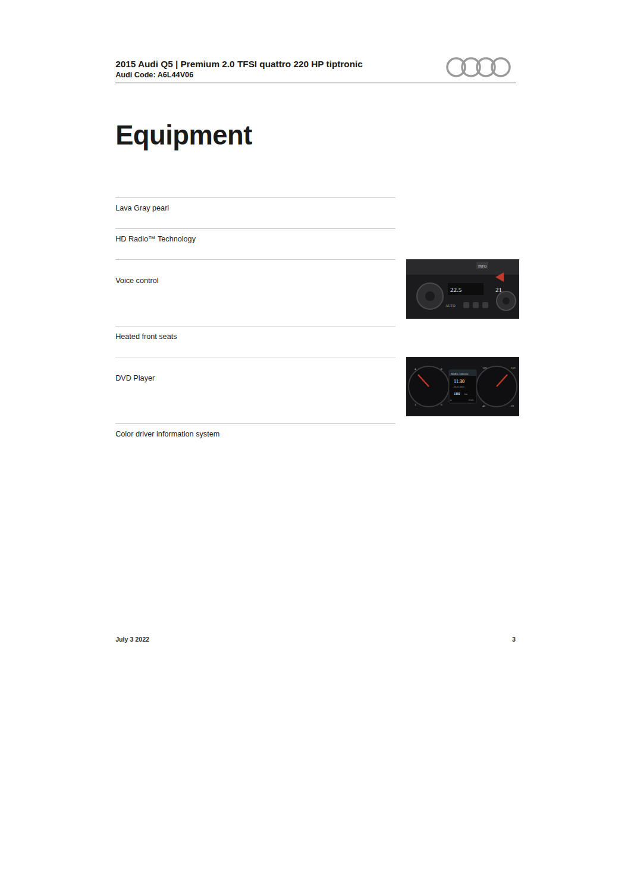2015 Audi Q5 | Premium 2.0 TFSI quattro 220 HP tiptronic
Audi Code: A6L44V06
Equipment
Lava Gray pearl
HD Radio™ Technology
Voice control
INFO 22.5 21 AUTO
Heated front seats
DVD Player
4 6 1 0 120 160 40 20 Radio Antenne 11:30 26.11.2012 180 km 4 -2.5 L
Color driver information system
July 3 2022 3